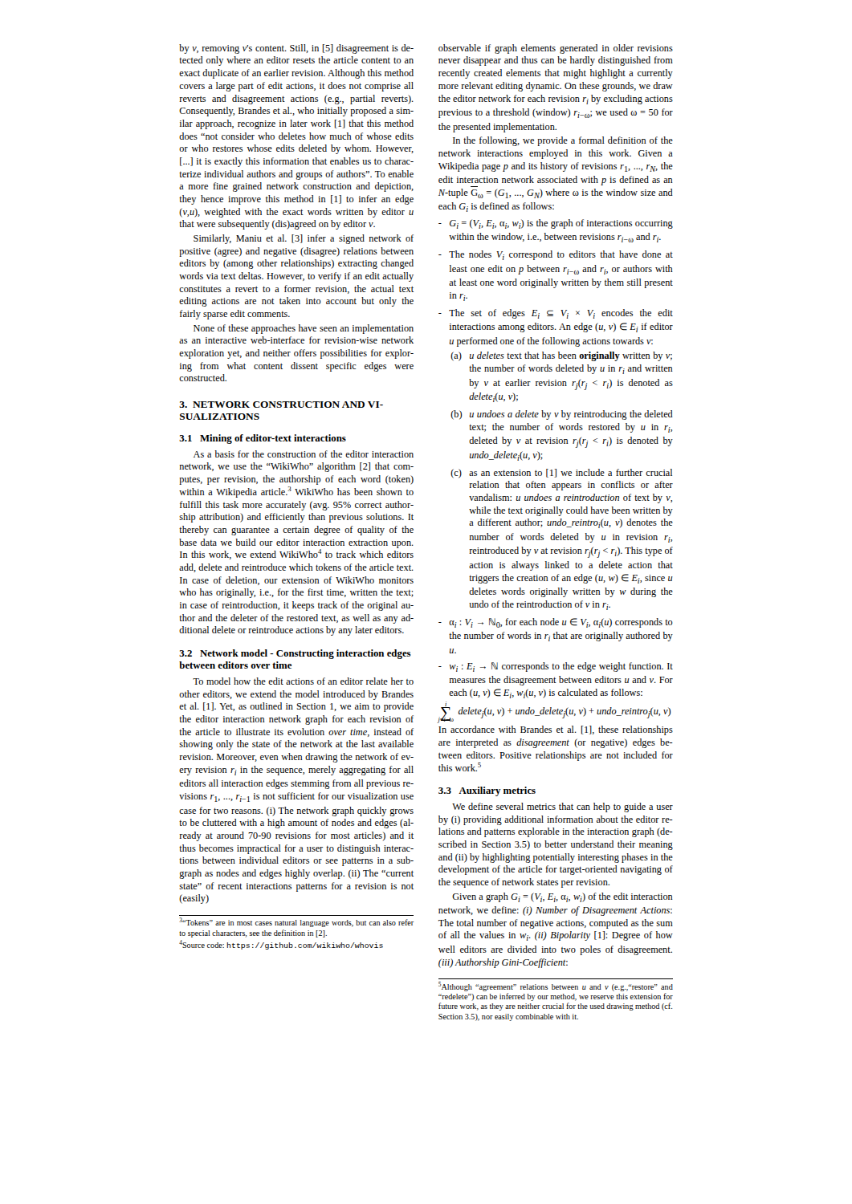by v, removing v's content. Still, in [5] disagreement is detected only where an editor resets the article content to an exact duplicate of an earlier revision. Although this method covers a large part of edit actions, it does not comprise all reverts and disagreement actions (e.g., partial reverts). Consequently, Brandes et al., who initially proposed a similar approach, recognize in later work [1] that this method does “not consider who deletes how much of whose edits or who restores whose edits deleted by whom. However, [...] it is exactly this information that enables us to characterize individual authors and groups of authors”. To enable a more fine grained network construction and depiction, they hence improve this method in [1] to infer an edge (v,u), weighted with the exact words written by editor u that were subsequently (dis)agreed on by editor v.
Similarly, Maniu et al. [3] infer a signed network of positive (agree) and negative (disagree) relations between editors by (among other relationships) extracting changed words via text deltas. However, to verify if an edit actually constitutes a revert to a former revision, the actual text editing actions are not taken into account but only the fairly sparse edit comments.
None of these approaches have seen an implementation as an interactive web-interface for revision-wise network exploration yet, and neither offers possibilities for exploring from what content dissent specific edges were constructed.
3. NETWORK CONSTRUCTION AND VI­SUALIZATIONS
3.1 Mining of editor-text interactions
As a basis for the construction of the editor interaction network, we use the “WikiWho” algorithm [2] that computes, per revision, the authorship of each word (token) within a Wikipedia article.3 WikiWho has been shown to fulfill this task more accurately (avg. 95% correct authorship attribution) and efficiently than previous solutions. It thereby can guarantee a certain degree of quality of the base data we build our editor interaction extraction upon. In this work, we extend WikiWho4 to track which editors add, delete and reintroduce which tokens of the article text. In case of deletion, our extension of WikiWho monitors who has originally, i.e., for the first time, written the text; in case of reintroduction, it keeps track of the original author and the deleter of the restored text, as well as any additional delete or reintroduce actions by any later editors.
3.2 Network model - Constructing interaction edges between editors over time
To model how the edit actions of an editor relate her to other editors, we extend the model introduced by Brandes et al. [1]. Yet, as outlined in Section 1, we aim to provide the editor interaction network graph for each revision of the article to illustrate its evolution over time, instead of showing only the state of the network at the last available revision. Moreover, even when drawing the network of every revision ri in the sequence, merely aggregating for all editors all interaction edges stemming from all previous revisions r1, ..., ri−1 is not sufficient for our visualization use case for two reasons. (i) The network graph quickly grows to be cluttered with a high amount of nodes and edges (already at around 70-90 revisions for most articles) and it thus becomes impractical for a user to distinguish interactions between individual editors or see patterns in a sub-graph as nodes and edges highly overlap. (ii) The “current state” of recent interactions patterns for a revision is not (easily)
3“Tokens” are in most cases natural language words, but can also refer to special characters, see the definition in [2].
4Source code: https://github.com/wikiwho/whovis
observable if graph elements generated in older revisions never disappear and thus can be hardly distinguished from recently created elements that might highlight a currently more relevant editing dynamic. On these grounds, we draw the editor network for each revision ri by excluding actions previous to a threshold (window) ri−ω; we used ω = 50 for the presented implementation.
In the following, we provide a formal definition of the network interactions employed in this work. Given a Wikipedia page p and its history of revisions r1, ..., rN, the edit interaction network associated with p is defined as an N-tuple Gω = (G1, ..., GN) where ω is the window size and each Gi is defined as follows:
- Gi = (Vi, Ei, αi, wi) is the graph of interactions occurring within the window, i.e., between revisions ri−ω and ri.
- The nodes Vi correspond to editors that have done at least one edit on p between ri−ω and ri, or authors with at least one word originally written by them still present in ri.
- The set of edges Ei ⊆ Vi × Vi encodes the edit interactions among editors. An edge (u, v) ∈ Ei if editor u performed one of the following actions towards v:
u deletes text that has been originally written by v; the number of words deleted by u in ri and written by v at earlier revision rj(rj < ri) is denoted as deletei(u, v);
u undoes a delete by v by reintroducing the deleted text; the number of words restored by u in ri, deleted by v at revision rj(rj < ri) is denoted by undo_deletei(u, v);
as an extension to [1] we include a further crucial relation that often appears in conflicts or after vandalism: u undoes a reintroduction of text by v, while the text originally could have been written by a different author; undo_reintroi(u, v) denotes the number of words deleted by u in revision ri, reintroduced by v at revision rj(rj < ri). This type of action is always linked to a delete action that triggers the creation of an edge (u, w) ∈ Ei, since u deletes words originally written by w during the undo of the reintroduction of v in ri.
- αi : Vi → ℕ0, for each node u ∈ Vi, αi(u) corresponds to the number of words in ri that are originally authored by u.
- wi : Ei → ℕ corresponds to the edge weight function. It measures the disagreement between editors u and v. For each (u, v) ∈ Ei, wi(u, v) is calculated as follows:
∑ij=i−ω deletej(u, v) + undo_deletej(u, v) + undo_reintroj(u, v)
In accordance with Brandes et al. [1], these relationships are interpreted as disagreement (or negative) edges between editors. Positive relationships are not included for this work.5
3.3 Auxiliary metrics
We define several metrics that can help to guide a user by (i) providing additional information about the editor relations and patterns explorable in the interaction graph (described in Section 3.5) to better understand their meaning and (ii) by highlighting potentially interesting phases in the development of the article for target-oriented navigating of the sequence of network states per revision.
Given a graph Gi = (Vi, Ei, αi, wi) of the edit interaction network, we define: (i) Number of Disagreement Actions: The total number of negative actions, computed as the sum of all the values in wi. (ii) Bipolarity [1]: Degree of how well editors are divided into two poles of disagreement. (iii) Authorship Gini-Coefficient:
5Although “agreement” relations between u and v (e.g.,“restore” and “redelete”) can be inferred by our method, we reserve this extension for future work, as they are neither crucial for the used drawing method (cf. Section 3.5), nor easily combinable with it.